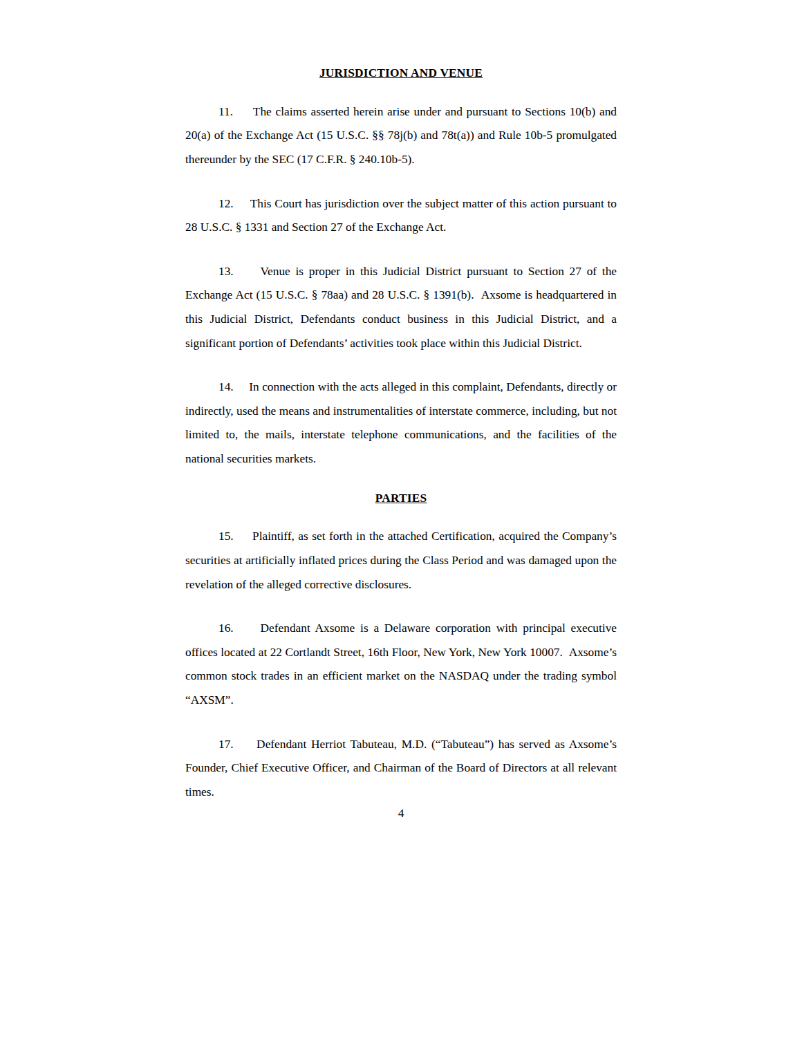JURISDICTION AND VENUE
11. The claims asserted herein arise under and pursuant to Sections 10(b) and 20(a) of the Exchange Act (15 U.S.C. §§ 78j(b) and 78t(a)) and Rule 10b-5 promulgated thereunder by the SEC (17 C.F.R. § 240.10b-5).
12. This Court has jurisdiction over the subject matter of this action pursuant to 28 U.S.C. § 1331 and Section 27 of the Exchange Act.
13. Venue is proper in this Judicial District pursuant to Section 27 of the Exchange Act (15 U.S.C. § 78aa) and 28 U.S.C. § 1391(b). Axsome is headquartered in this Judicial District, Defendants conduct business in this Judicial District, and a significant portion of Defendants’ activities took place within this Judicial District.
14. In connection with the acts alleged in this complaint, Defendants, directly or indirectly, used the means and instrumentalities of interstate commerce, including, but not limited to, the mails, interstate telephone communications, and the facilities of the national securities markets.
PARTIES
15. Plaintiff, as set forth in the attached Certification, acquired the Company’s securities at artificially inflated prices during the Class Period and was damaged upon the revelation of the alleged corrective disclosures.
16. Defendant Axsome is a Delaware corporation with principal executive offices located at 22 Cortlandt Street, 16th Floor, New York, New York 10007. Axsome’s common stock trades in an efficient market on the NASDAQ under the trading symbol “AXSM”.
17. Defendant Herriot Tabuteau, M.D. (“Tabuteau”) has served as Axsome’s Founder, Chief Executive Officer, and Chairman of the Board of Directors at all relevant times.
4